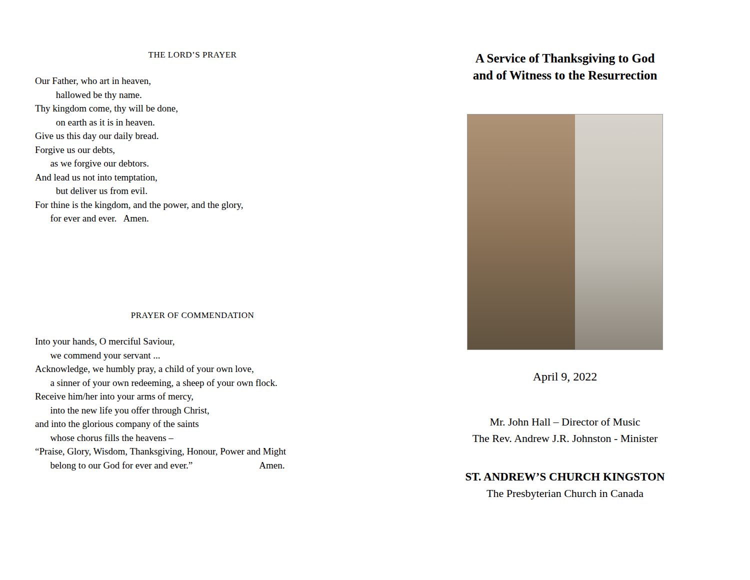THE LORD’S PRAYER
Our Father, who art in heaven,
hallowed be thy name.
Thy kingdom come, thy will be done,
on earth as it is in heaven.
Give us this day our daily bread.
Forgive us our debts,
as we forgive our debtors.
And lead us not into temptation,
but deliver us from evil.
For thine is the kingdom, and the power, and the glory,
for ever and ever. Amen.
PRAYER OF COMMENDATION
Into your hands, O merciful Saviour,
we commend your servant ...
Acknowledge, we humbly pray, a child of your own love,
a sinner of your own redeeming, a sheep of your own flock.
Receive him/her into your arms of mercy,
into the new life you offer through Christ,
and into the glorious company of the saints
whose chorus fills the heavens –
“Praise, Glory, Wisdom, Thanksgiving, Honour, Power and Might
belong to our God for ever and ever.” Amen.
A Service of Thanksgiving to God
and of Witness to the Resurrection
April 9, 2022
Mr. John Hall – Director of Music
The Rev. Andrew J.R. Johnston - Minister
ST. ANDREW’S CHURCH KINGSTON
The Presbyterian Church in Canada